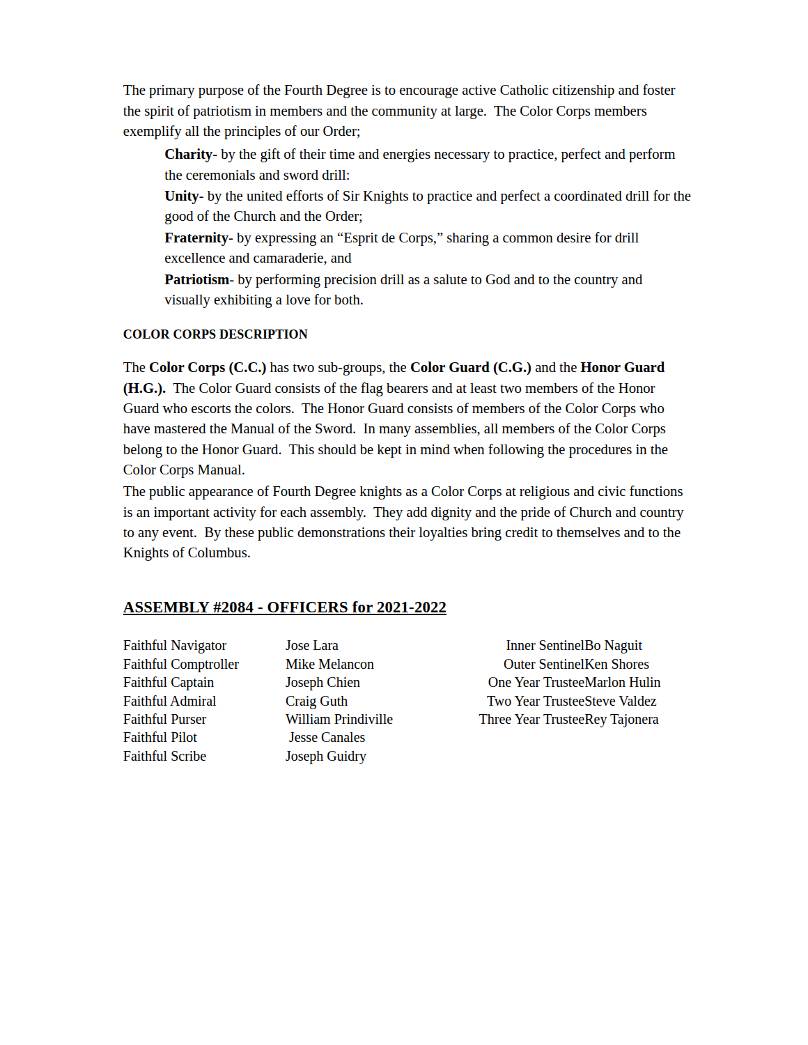The primary purpose of the Fourth Degree is to encourage active Catholic citizenship and foster the spirit of patriotism in members and the community at large. The Color Corps members exemplify all the principles of our Order;
Charity- by the gift of their time and energies necessary to practice, perfect and perform the ceremonials and sword drill:
Unity- by the united efforts of Sir Knights to practice and perfect a coordinated drill for the good of the Church and the Order;
Fraternity- by expressing an “Esprit de Corps,” sharing a common desire for drill excellence and camaraderie, and
Patriotism- by performing precision drill as a salute to God and to the country and visually exhibiting a love for both.
COLOR CORPS DESCRIPTION
The Color Corps (C.C.) has two sub-groups, the Color Guard (C.G.) and the Honor Guard (H.G.). The Color Guard consists of the flag bearers and at least two members of the Honor Guard who escorts the colors. The Honor Guard consists of members of the Color Corps who have mastered the Manual of the Sword. In many assemblies, all members of the Color Corps belong to the Honor Guard. This should be kept in mind when following the procedures in the Color Corps Manual.
The public appearance of Fourth Degree knights as a Color Corps at religious and civic functions is an important activity for each assembly. They add dignity and the pride of Church and country to any event. By these public demonstrations their loyalties bring credit to themselves and to the Knights of Columbus.
ASSEMBLY #2084 - OFFICERS for 2021-2022
| Faithful Navigator | Jose Lara | Inner Sentinel | Bo Naguit |
| Faithful Comptroller | Mike Melancon | Outer Sentinel | Ken Shores |
| Faithful Captain | Joseph Chien | One Year Trustee | Marlon Hulin |
| Faithful Admiral | Craig Guth | Two Year Trustee | Steve Valdez |
| Faithful Purser | William Prindiville | Three Year Trustee | Rey Tajonera |
| Faithful Pilot | Jesse Canales | | |
| Faithful Scribe | Joseph Guidry | | |